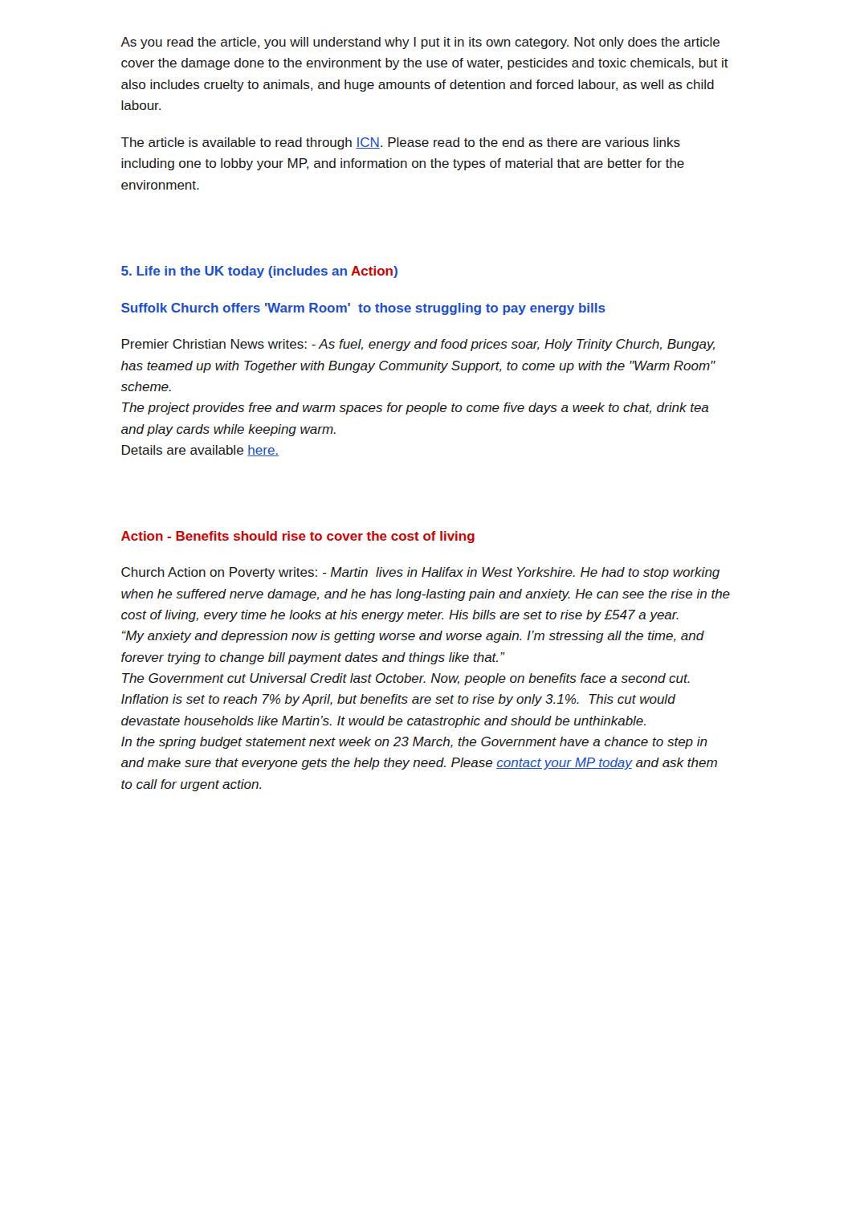As you read the article, you will understand why I put it in its own category. Not only does the article cover the damage done to the environment by the use of water, pesticides and toxic chemicals, but it also includes cruelty to animals, and huge amounts of detention and forced labour, as well as child labour.
The article is available to read through ICN. Please read to the end as there are various links including one to lobby your MP, and information on the types of material that are better for the environment.
5. Life in the UK today (includes an Action)
Suffolk Church offers 'Warm Room' to those struggling to pay energy bills
Premier Christian News writes: - As fuel, energy and food prices soar, Holy Trinity Church, Bungay, has teamed up with Together with Bungay Community Support, to come up with the "Warm Room" scheme.
The project provides free and warm spaces for people to come five days a week to chat, drink tea and play cards while keeping warm.
Details are available here.
Action - Benefits should rise to cover the cost of living
Church Action on Poverty writes: - Martin lives in Halifax in West Yorkshire. He had to stop working when he suffered nerve damage, and he has long-lasting pain and anxiety. He can see the rise in the cost of living, every time he looks at his energy meter. His bills are set to rise by £547 a year.
“My anxiety and depression now is getting worse and worse again. I’m stressing all the time, and forever trying to change bill payment dates and things like that.”
The Government cut Universal Credit last October. Now, people on benefits face a second cut. Inflation is set to reach 7% by April, but benefits are set to rise by only 3.1%. This cut would devastate households like Martin’s. It would be catastrophic and should be unthinkable.
In the spring budget statement next week on 23 March, the Government have a chance to step in and make sure that everyone gets the help they need. Please contact your MP today and ask them to call for urgent action.